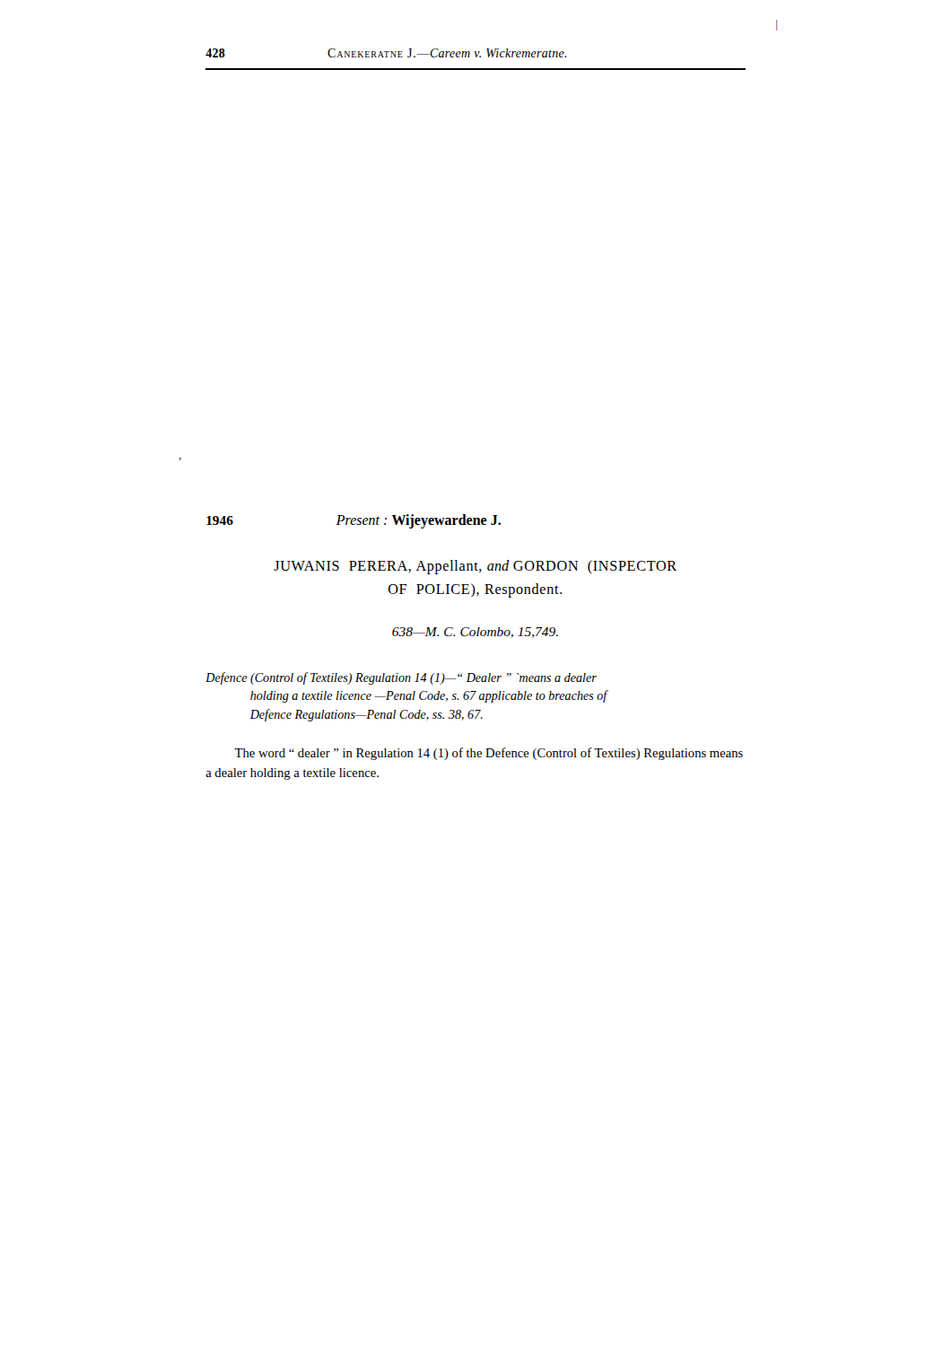|
428 Canekeratne J.—Careem v. Wickremeratne.
,
1946 Present : Wijeyewardene J.
JUWANIS PERERA, Appellant, and GORDON (INSPECTOR OF POLICE), Respondent.
638—M. C. Colombo, 15,749.
Defence (Control of Textiles) Regulation 14 (1)—“ Dealer ” `means a dealer holding a textile licence —Penal Code, s. 67 applicable to breaches of Defence Regulations—Penal Code, ss. 38, 67.
The word “ dealer ” in Regulation 14 (1) of the Defence (Control of Textiles) Regulations means a dealer holding a textile licence.